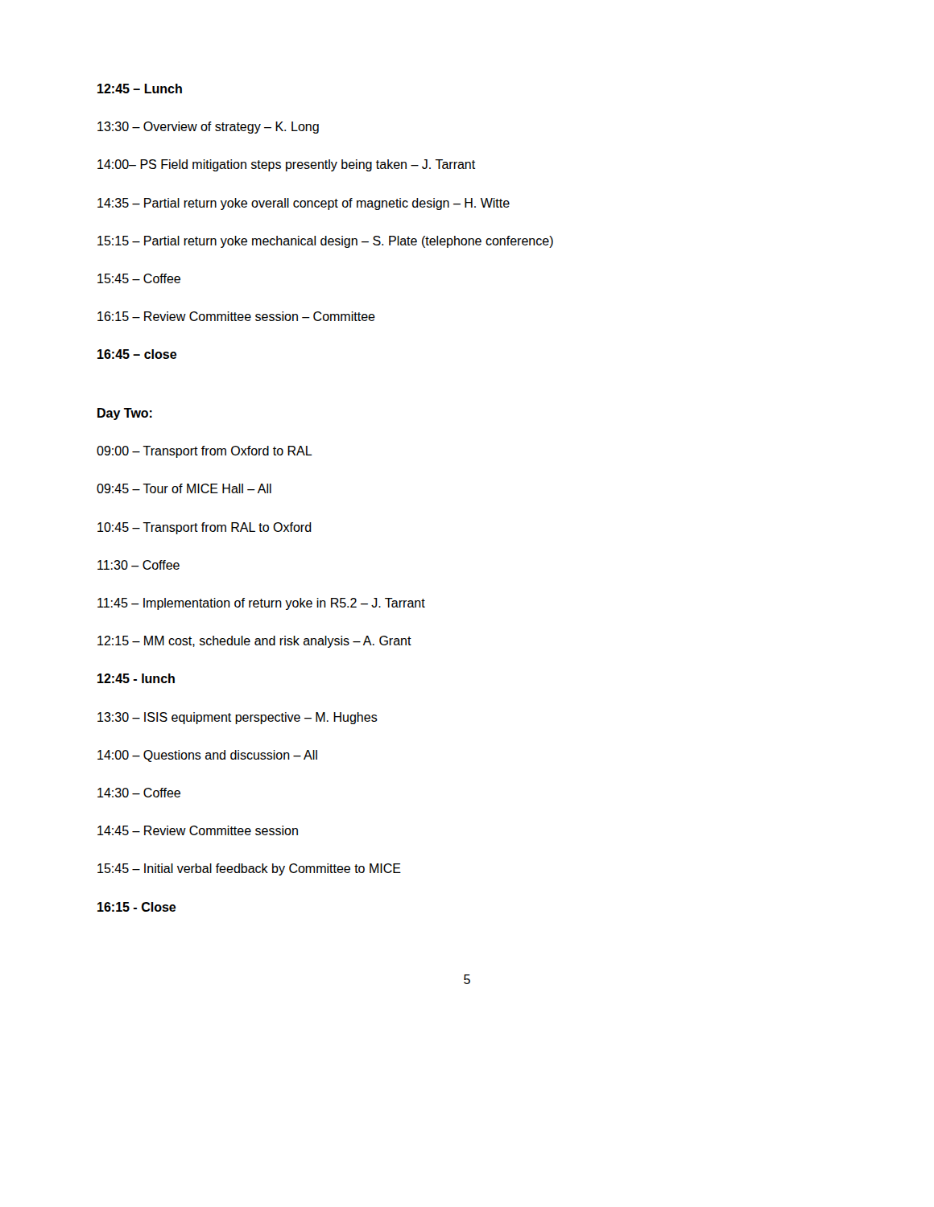12:45 – Lunch
13:30 – Overview of strategy – K. Long
14:00– PS Field mitigation steps presently being taken – J. Tarrant
14:35 – Partial return yoke overall concept of magnetic design – H. Witte
15:15 – Partial return yoke mechanical design – S. Plate (telephone conference)
15:45 – Coffee
16:15 – Review Committee session – Committee
16:45 – close
Day Two:
09:00 – Transport from Oxford to RAL
09:45 – Tour of MICE Hall – All
10:45 – Transport from RAL to Oxford
11:30 – Coffee
11:45 – Implementation of return yoke in R5.2 – J. Tarrant
12:15 – MM cost, schedule and risk analysis – A. Grant
12:45 - lunch
13:30 – ISIS equipment perspective – M. Hughes
14:00 – Questions and discussion – All
14:30 – Coffee
14:45 – Review Committee session
15:45 – Initial verbal feedback by Committee to MICE
16:15 - Close
5